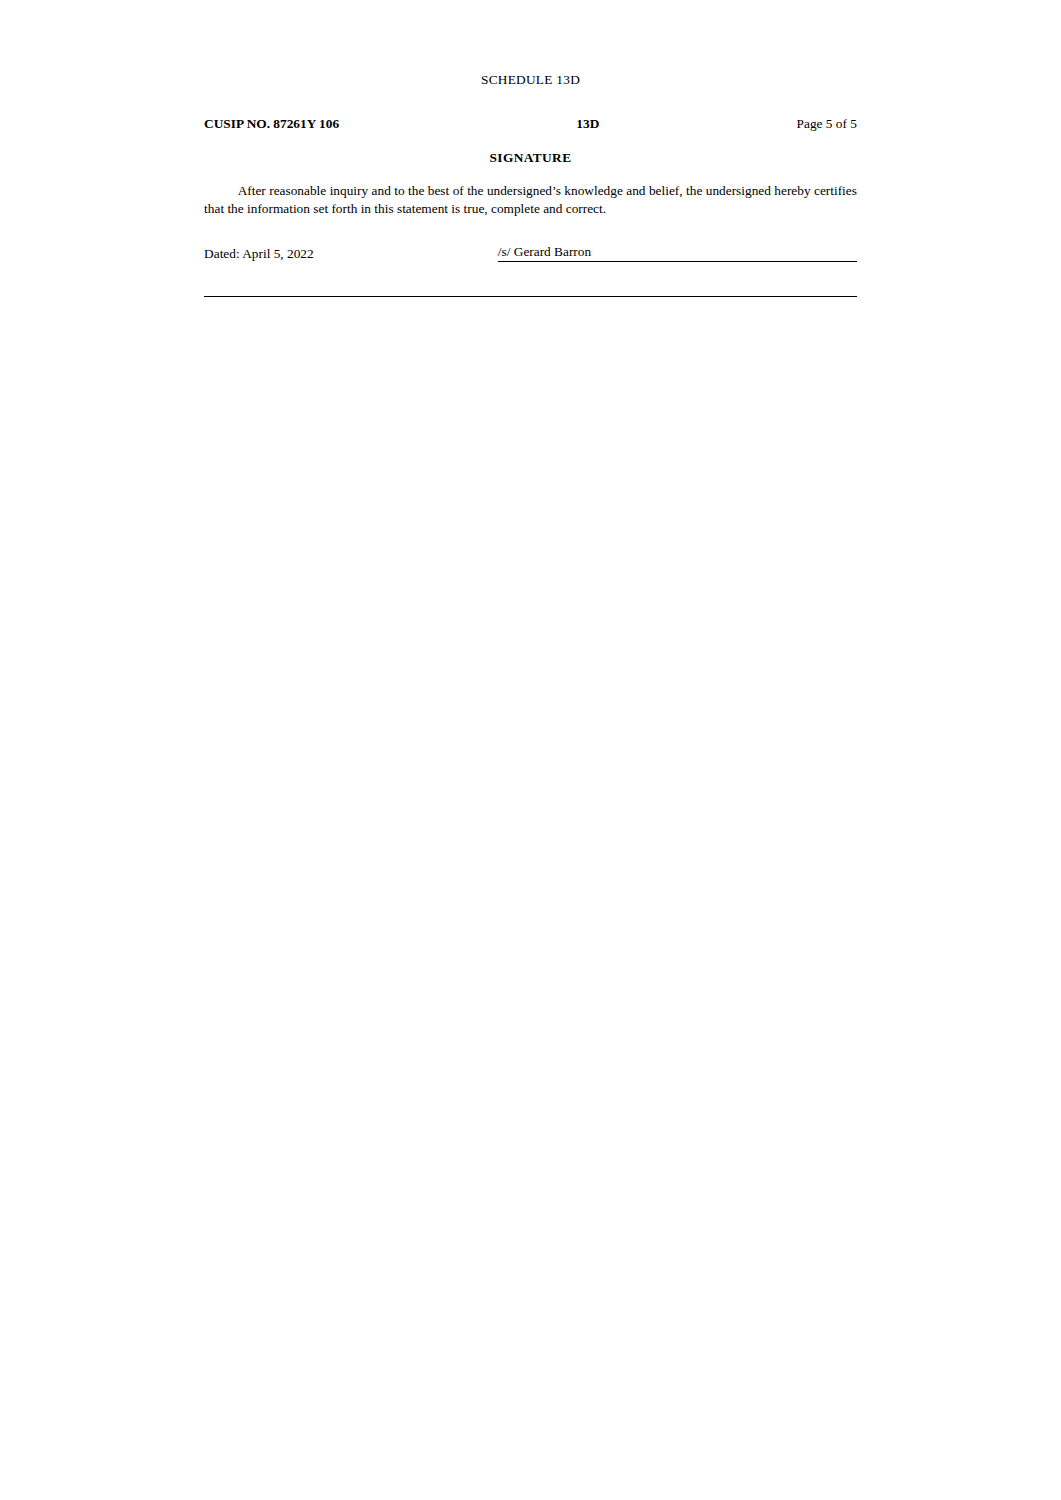SCHEDULE 13D
CUSIP NO. 87261Y 106
13D
Page 5 of 5
SIGNATURE
After reasonable inquiry and to the best of the undersigned’s knowledge and belief, the undersigned hereby certifies that the information set forth in this statement is true, complete and correct.
Dated: April 5, 2022
/s/ Gerard Barron